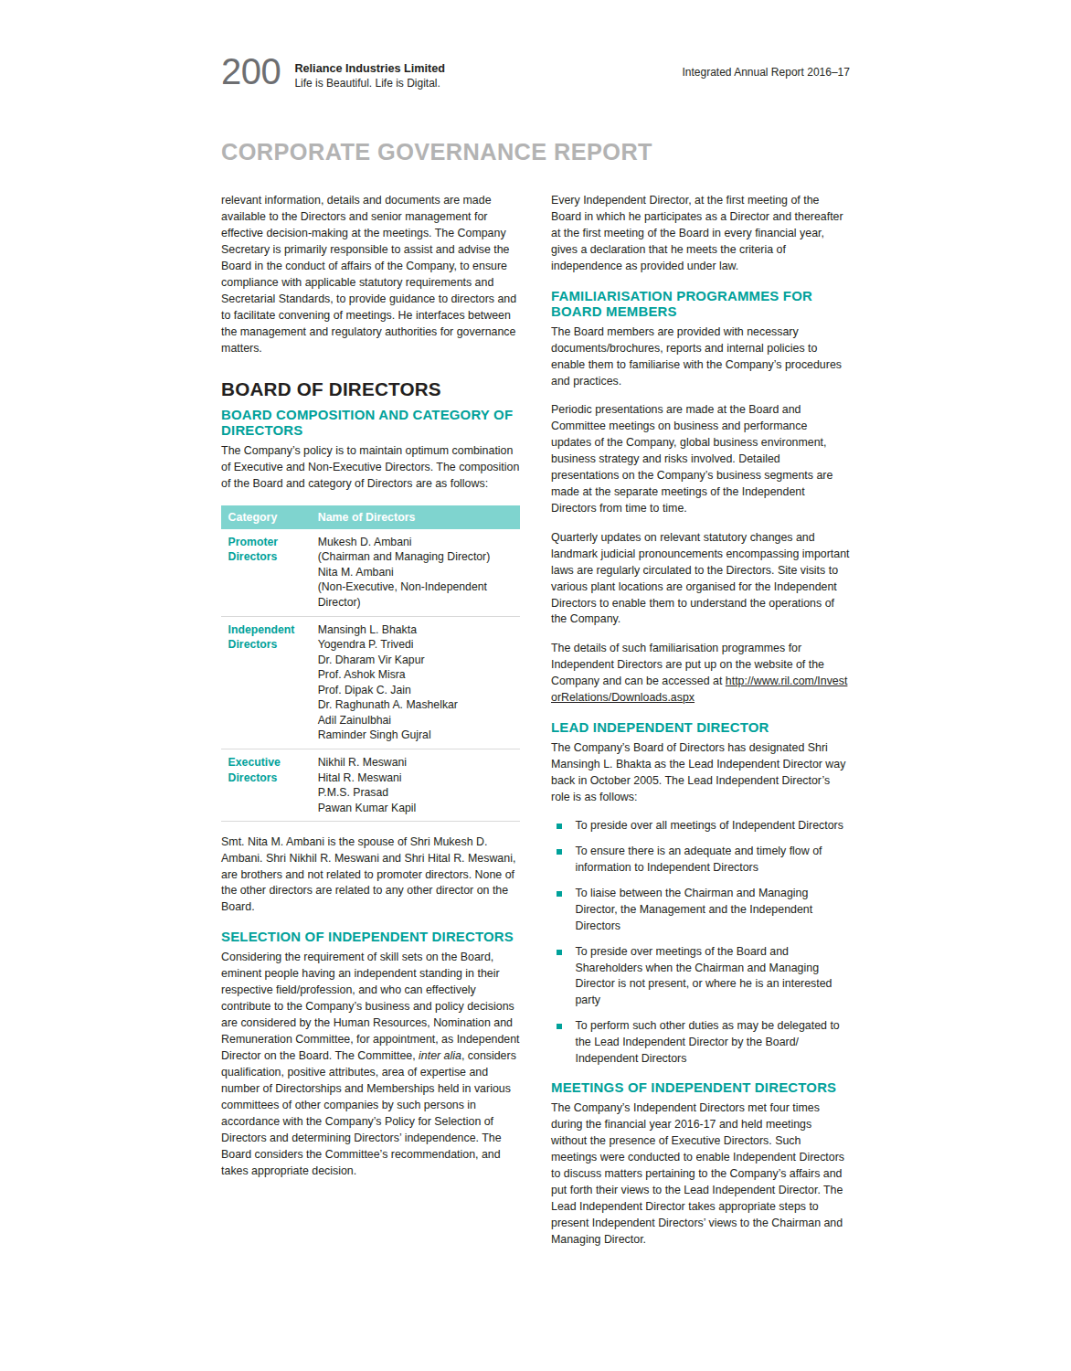200
Reliance Industries Limited
Life is Beautiful. Life is Digital.
Integrated Annual Report 2016–17
Corporate Governance Report
relevant information, details and documents are made available to the Directors and senior management for effective decision-making at the meetings. The Company Secretary is primarily responsible to assist and advise the Board in the conduct of affairs of the Company, to ensure compliance with applicable statutory requirements and Secretarial Standards, to provide guidance to directors and to facilitate convening of meetings. He interfaces between the management and regulatory authorities for governance matters.
BOARD OF DIRECTORS
Board Composition and Category of Directors
The Company’s policy is to maintain optimum combination of Executive and Non-Executive Directors. The composition of the Board and category of Directors are as follows:
| Category | Name of Directors |
| --- | --- |
| Promoter Directors | Mukesh D. Ambani (Chairman and Managing Director) Nita M. Ambani (Non-Executive, Non-Independent Director) |
| Independent Directors | Mansingh L. Bhakta Yogendra P. Trivedi Dr. Dharam Vir Kapur Prof. Ashok Misra Prof. Dipak C. Jain Dr. Raghunath A. Mashelkar Adil Zainulbhai Raminder Singh Gujral |
| Executive Directors | Nikhil R. Meswani Hital R. Meswani P.M.S. Prasad Pawan Kumar Kapil |
Smt. Nita M. Ambani is the spouse of Shri Mukesh D. Ambani. Shri Nikhil R. Meswani and Shri Hital R. Meswani, are brothers and not related to promoter directors. None of the other directors are related to any other director on the Board.
Selection of Independent Directors
Considering the requirement of skill sets on the Board, eminent people having an independent standing in their respective field/profession, and who can effectively contribute to the Company’s business and policy decisions are considered by the Human Resources, Nomination and Remuneration Committee, for appointment, as Independent Director on the Board. The Committee, inter alia, considers qualification, positive attributes, area of expertise and number of Directorships and Memberships held in various committees of other companies by such persons in accordance with the Company’s Policy for Selection of Directors and determining Directors’ independence. The Board considers the Committee’s recommendation, and takes appropriate decision.
Every Independent Director, at the first meeting of the Board in which he participates as a Director and thereafter at the first meeting of the Board in every financial year, gives a declaration that he meets the criteria of independence as provided under law.
Familiarisation Programmes for Board Members
The Board members are provided with necessary documents/brochures, reports and internal policies to enable them to familiarise with the Company’s procedures and practices.
Periodic presentations are made at the Board and Committee meetings on business and performance updates of the Company, global business environment, business strategy and risks involved. Detailed presentations on the Company’s business segments are made at the separate meetings of the Independent Directors from time to time.
Quarterly updates on relevant statutory changes and landmark judicial pronouncements encompassing important laws are regularly circulated to the Directors. Site visits to various plant locations are organised for the Independent Directors to enable them to understand the operations of the Company.
The details of such familiarisation programmes for Independent Directors are put up on the website of the Company and can be accessed at http://www.ril.com/InvestorRelations/Downloads.aspx
Lead Independent Director
The Company’s Board of Directors has designated Shri Mansingh L. Bhakta as the Lead Independent Director way back in October 2005. The Lead Independent Director’s role is as follows:
To preside over all meetings of Independent Directors
To ensure there is an adequate and timely flow of information to Independent Directors
To liaise between the Chairman and Managing Director, the Management and the Independent Directors
To preside over meetings of the Board and Shareholders when the Chairman and Managing Director is not present, or where he is an interested party
To perform such other duties as may be delegated to the Lead Independent Director by the Board/ Independent Directors
Meetings of Independent Directors
The Company’s Independent Directors met four times during the financial year 2016-17 and held meetings without the presence of Executive Directors. Such meetings were conducted to enable Independent Directors to discuss matters pertaining to the Company’s affairs and put forth their views to the Lead Independent Director. The Lead Independent Director takes appropriate steps to present Independent Directors’ views to the Chairman and Managing Director.